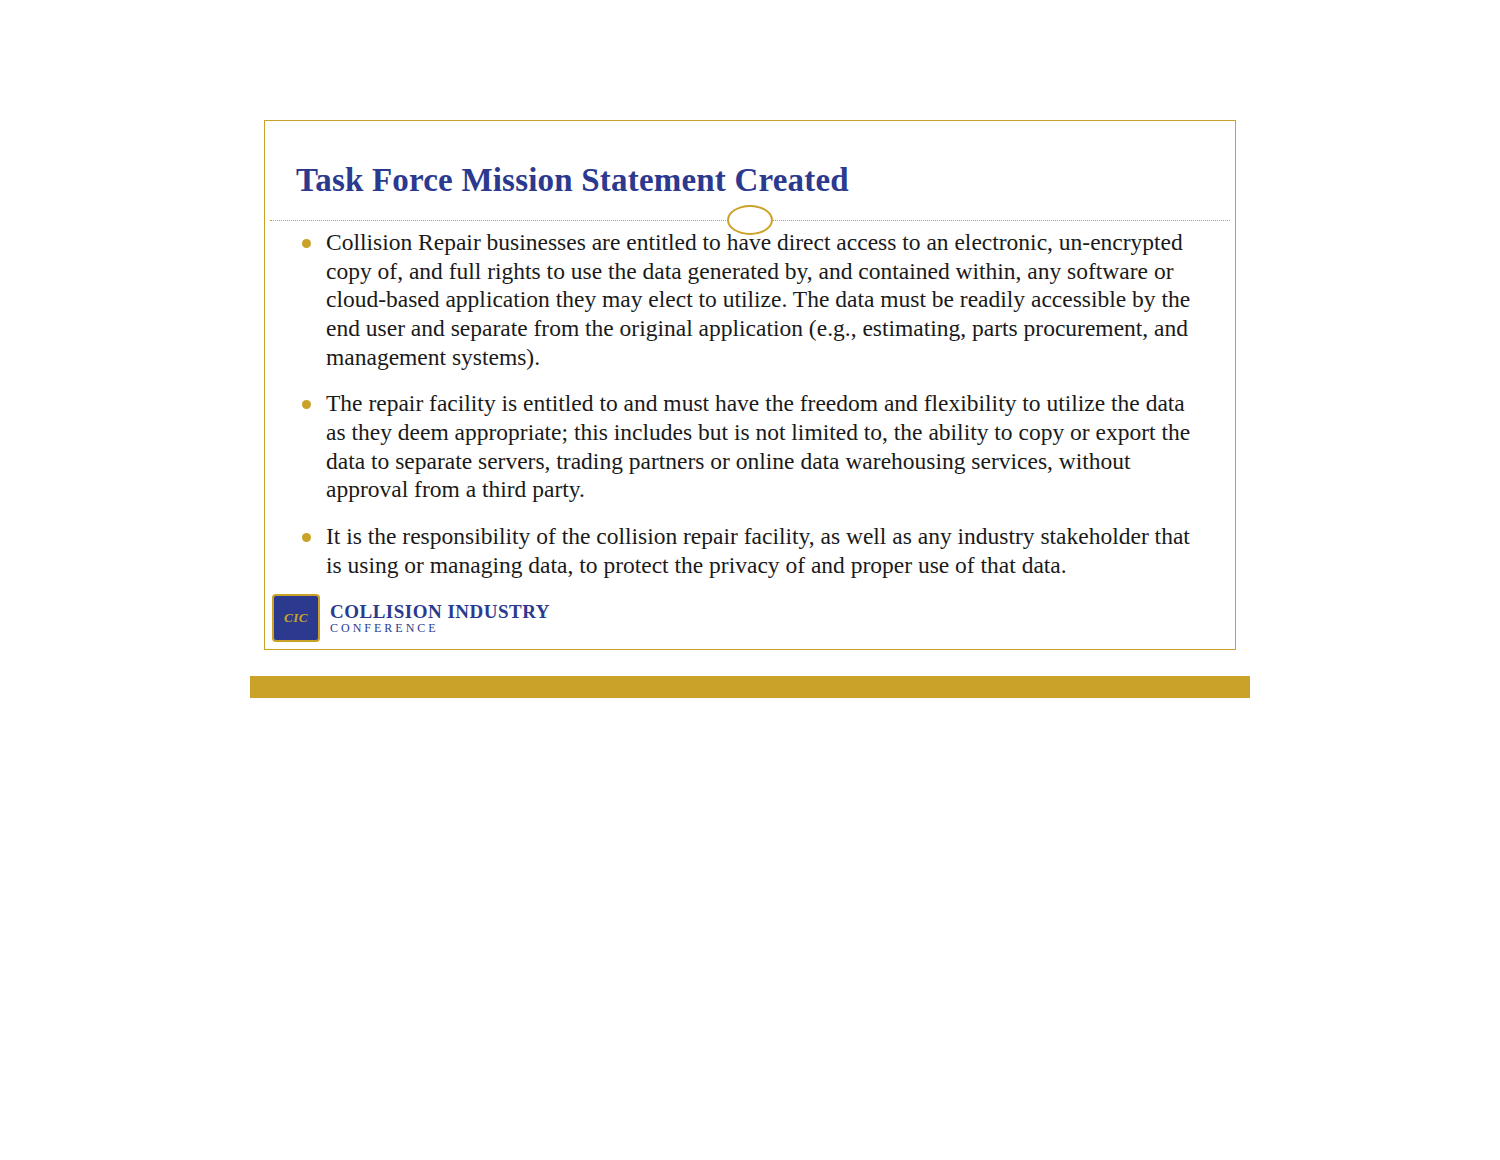Task Force Mission Statement Created
Collision Repair businesses are entitled to have direct access to an electronic, un-encrypted copy of, and full rights to use the data generated by, and contained within, any software or cloud-based application they may elect to utilize. The data must be readily accessible by the end user and separate from the original application (e.g., estimating, parts procurement, and management systems).
The repair facility is entitled to and must have the freedom and flexibility to utilize the data as they deem appropriate; this includes but is not limited to, the ability to copy or export the data to separate servers, trading partners or online data warehousing services, without approval from a third party.
It is the responsibility of the collision repair facility, as well as any industry stakeholder that is using or managing data, to protect the privacy of and proper use of that data.
COLLISION INDUSTRY
CONFERENCE